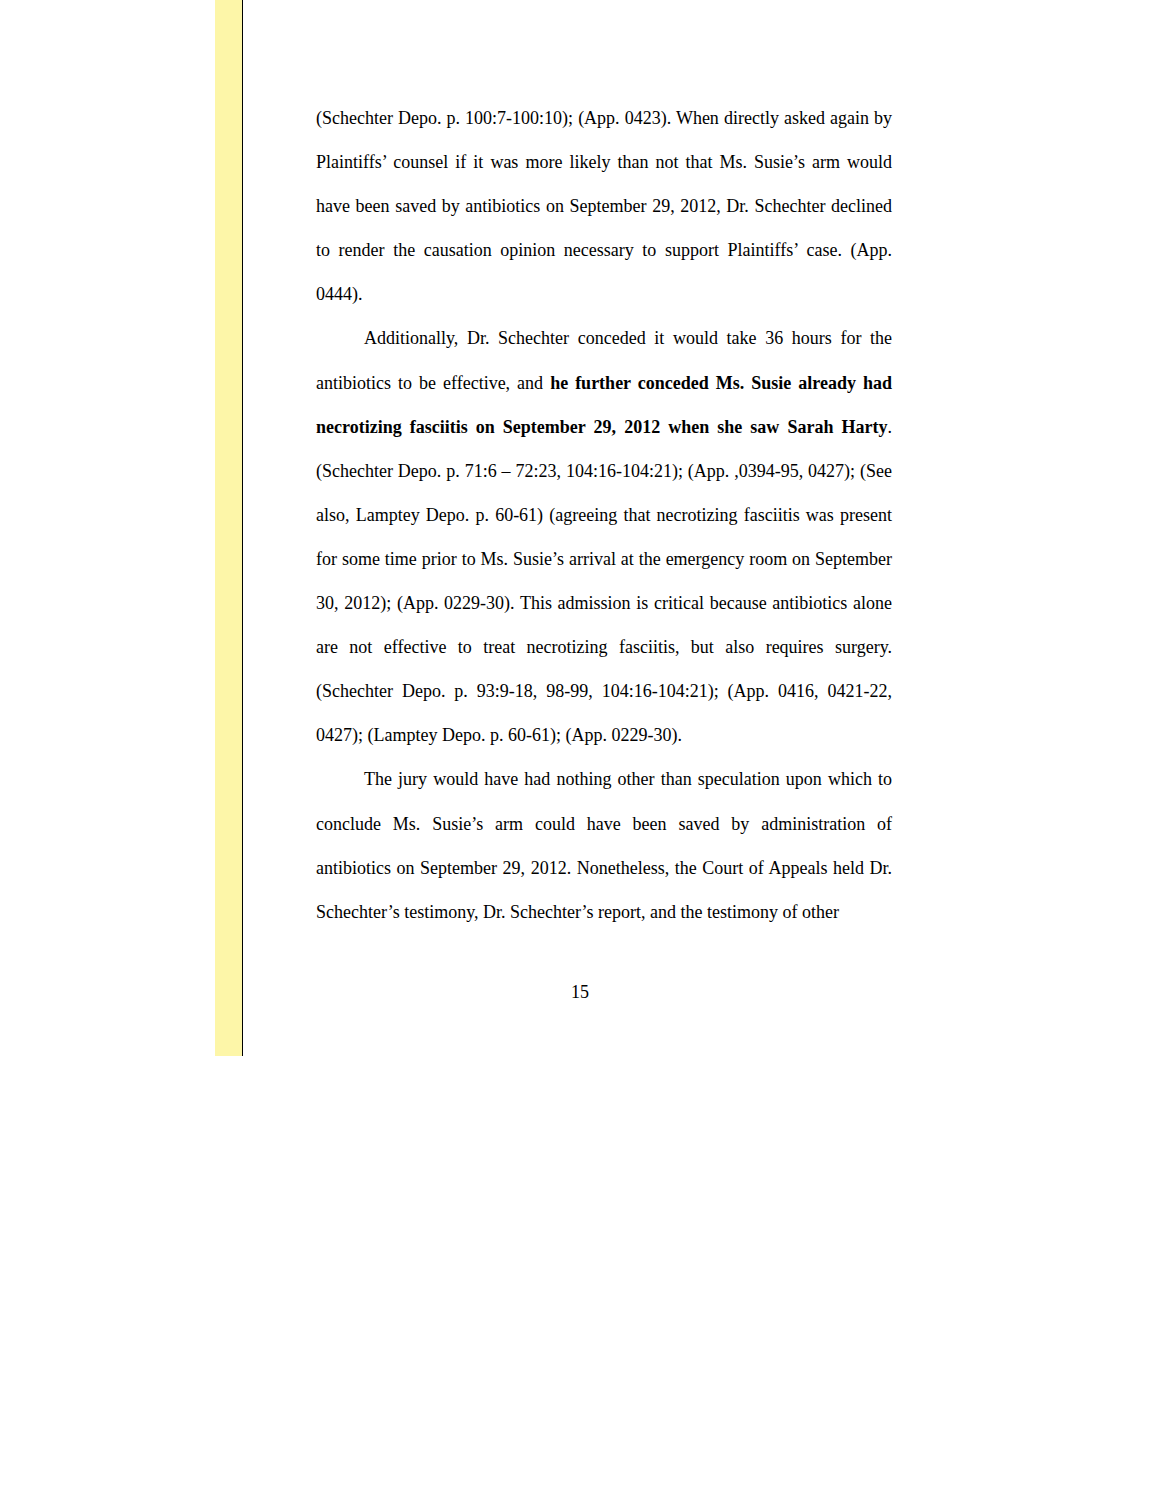(Schechter Depo. p. 100:7-100:10); (App. 0423). When directly asked again by Plaintiffs’ counsel if it was more likely than not that Ms. Susie’s arm would have been saved by antibiotics on September 29, 2012, Dr. Schechter declined to render the causation opinion necessary to support Plaintiffs’ case. (App. 0444).
Additionally, Dr. Schechter conceded it would take 36 hours for the antibiotics to be effective, and he further conceded Ms. Susie already had necrotizing fasciitis on September 29, 2012 when she saw Sarah Harty. (Schechter Depo. p. 71:6 – 72:23, 104:16-104:21); (App. ,0394-95, 0427); (See also, Lamptey Depo. p. 60-61) (agreeing that necrotizing fasciitis was present for some time prior to Ms. Susie’s arrival at the emergency room on September 30, 2012); (App. 0229-30). This admission is critical because antibiotics alone are not effective to treat necrotizing fasciitis, but also requires surgery. (Schechter Depo. p. 93:9-18, 98-99, 104:16-104:21); (App. 0416, 0421-22, 0427); (Lamptey Depo. p. 60-61); (App. 0229-30).
The jury would have had nothing other than speculation upon which to conclude Ms. Susie’s arm could have been saved by administration of antibiotics on September 29, 2012. Nonetheless, the Court of Appeals held Dr. Schechter’s testimony, Dr. Schechter’s report, and the testimony of other
15